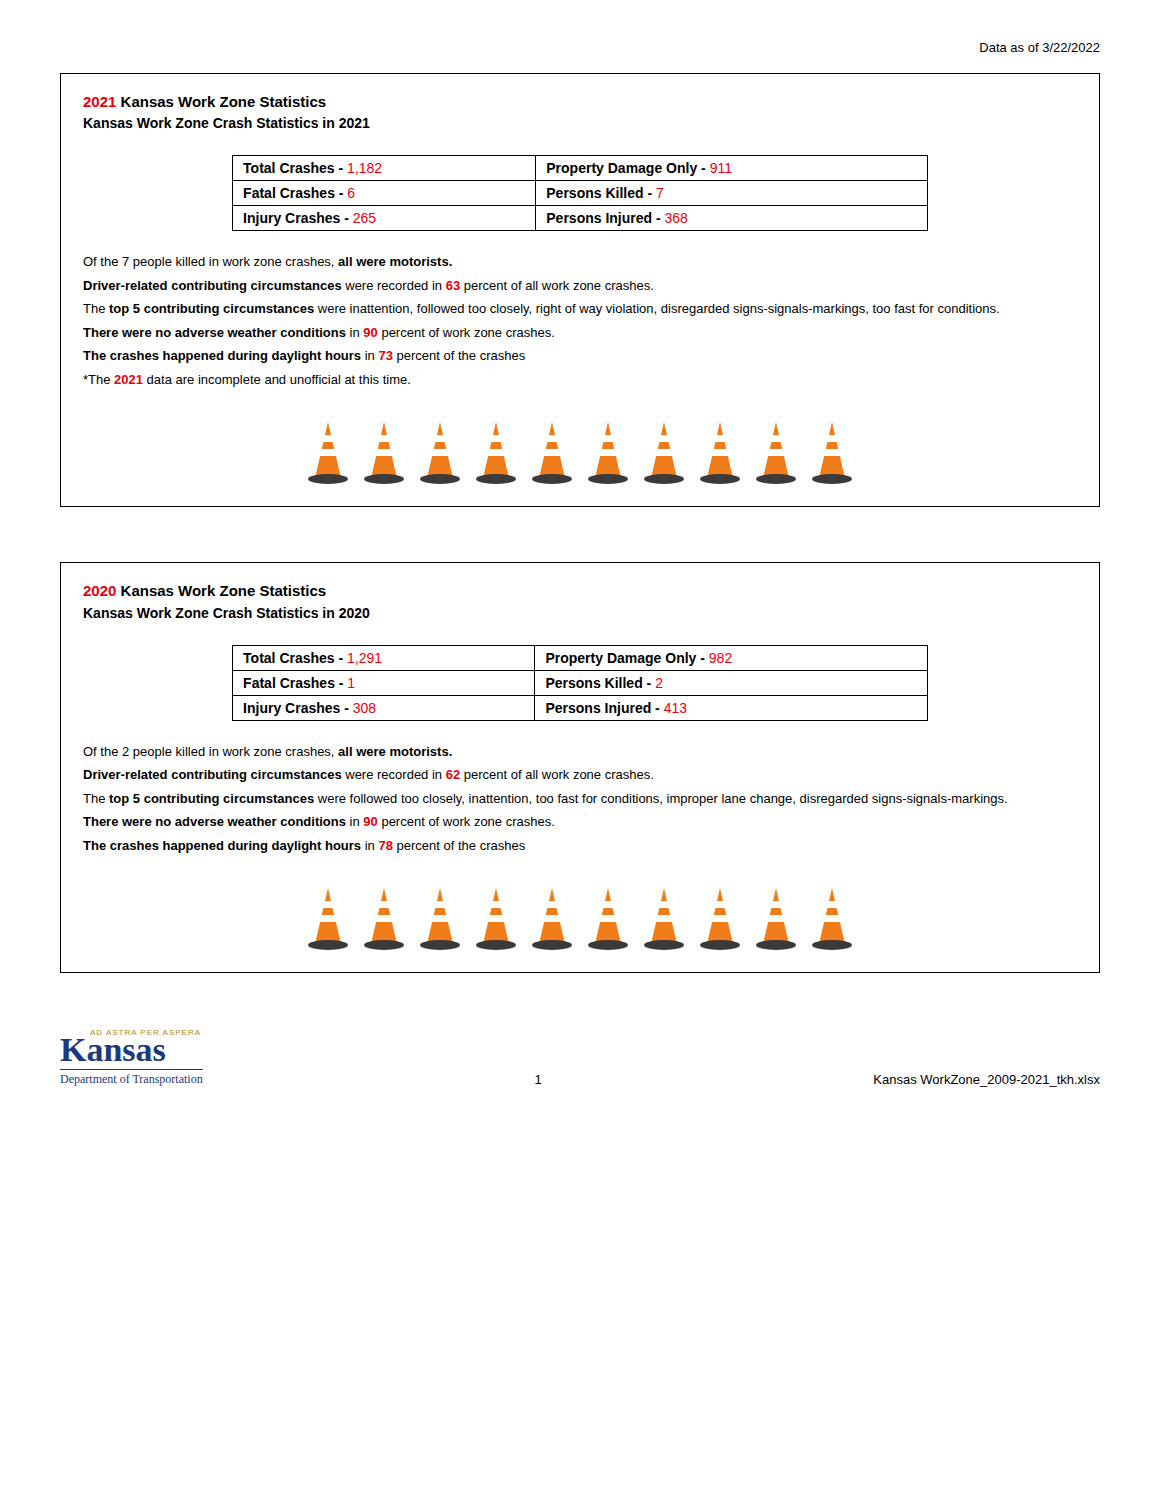Data as of 3/22/2022
2021 Kansas Work Zone Statistics
Kansas Work Zone Crash Statistics in 2021
| Total Crashes - 1,182 | Property Damage Only - 911 |
| Fatal Crashes - 6 | Persons Killed - 7 |
| Injury Crashes - 265 | Persons Injured - 368 |
Of the 7 people killed in work zone crashes, all were motorists.
Driver-related contributing circumstances were recorded in 63 percent of all work zone crashes.
The top 5 contributing circumstances were inattention, followed too closely, right of way violation, disregarded signs-signals-markings, too fast for conditions.
There were no adverse weather conditions in 90 percent of work zone crashes.
The crashes happened during daylight hours in 73 percent of the crashes
*The 2021 data are incomplete and unofficial at this time.
2020 Kansas Work Zone Statistics
Kansas Work Zone Crash Statistics in 2020
| Total Crashes - 1,291 | Property Damage Only - 982 |
| Fatal Crashes - 1 | Persons Killed - 2 |
| Injury Crashes - 308 | Persons Injured - 413 |
Of the 2 people killed in work zone crashes, all were motorists.
Driver-related contributing circumstances were recorded in 62 percent of all work zone crashes.
The top 5 contributing circumstances were followed too closely, inattention, too fast for conditions, improper lane change, disregarded signs-signals-markings.
There were no adverse weather conditions in 90 percent of work zone crashes.
The crashes happened during daylight hours in 78 percent of the crashes
AD ASTRA PER ASPERA
Kansas
Department of Transportation
1
Kansas WorkZone_2009-2021_tkh.xlsx